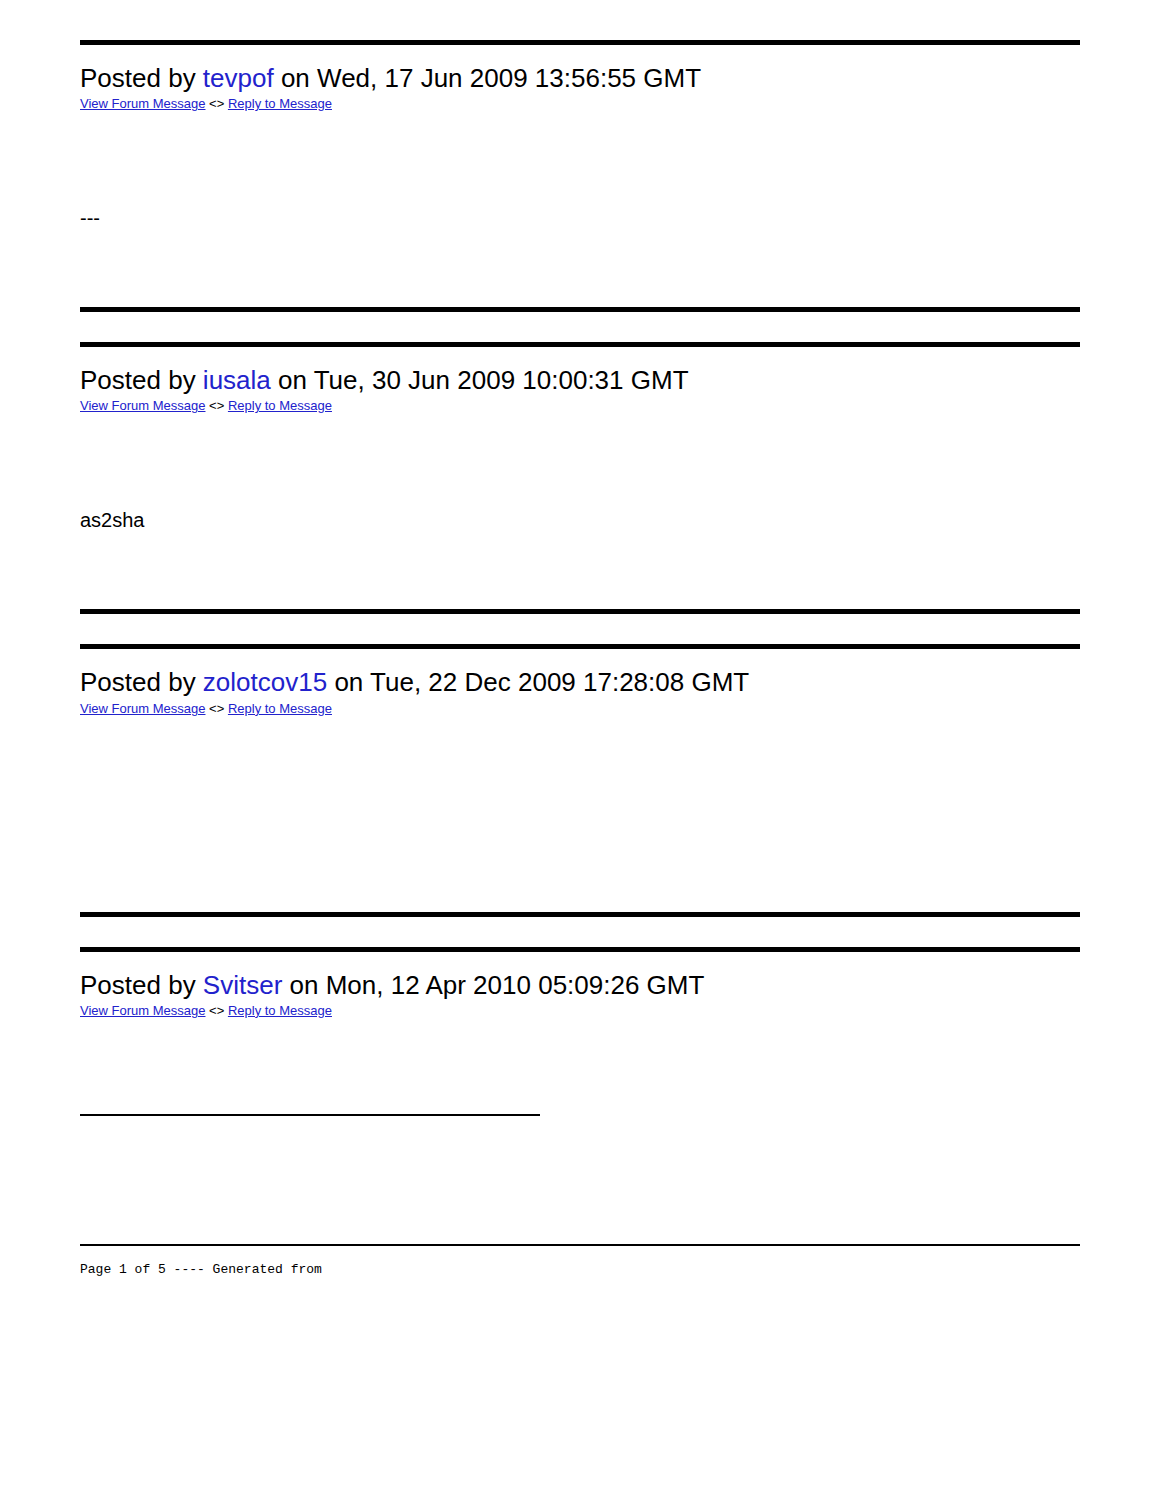Posted by tevpof on Wed, 17 Jun 2009 13:56:55 GMT
View Forum Message <> Reply to Message
---
Posted by iusala on Tue, 30 Jun 2009 10:00:31 GMT
View Forum Message <> Reply to Message
as2sha
Posted by zolotcov15 on Tue, 22 Dec 2009 17:28:08 GMT
View Forum Message <> Reply to Message
Posted by Svitser on Mon, 12 Apr 2010 05:09:26 GMT
View Forum Message <> Reply to Message
Page 1 of 5 ---- Generated from